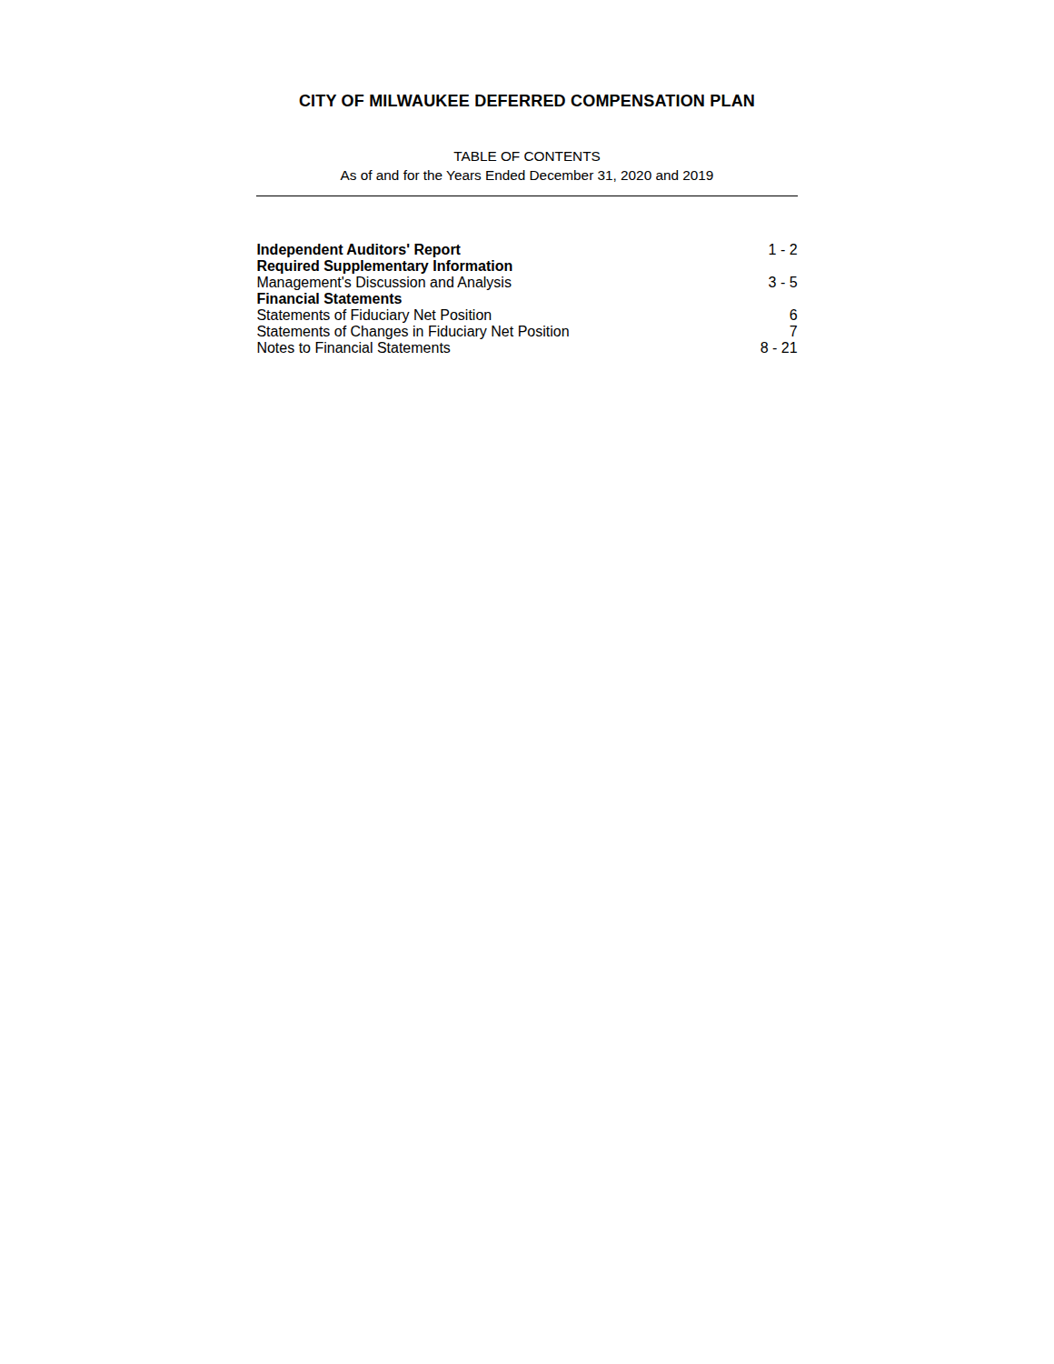CITY OF MILWAUKEE DEFERRED COMPENSATION PLAN
TABLE OF CONTENTS
As of and for the Years Ended December 31, 2020 and 2019
| Independent Auditors' Report | 1 - 2 |
| Required Supplementary Information | |
| Management's Discussion and Analysis | 3 - 5 |
| Financial Statements | |
| Statements of Fiduciary Net Position | 6 |
| Statements of Changes in Fiduciary Net Position | 7 |
| Notes to Financial Statements | 8 - 21 |